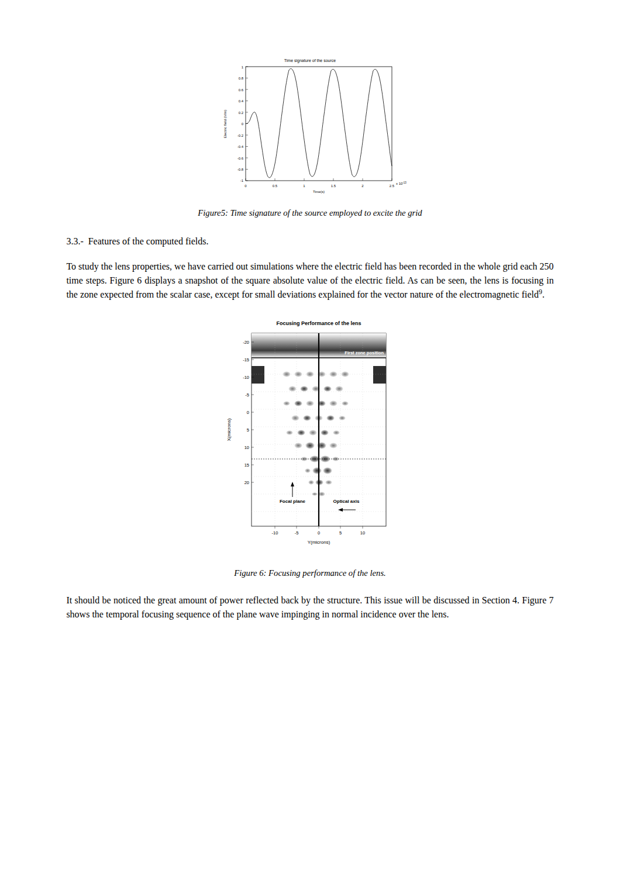Time signature of the source Time signature of the source 1 0.8 0.6 0.4 0.2 0 -0.2 -0.4 -0.6 -0.8 -1 0 0.5 1 1.5 2 2.5 Time(s) x 10-13 Electric field (V/m)
Figure5: Time signature of the source employed to excite the grid
3.3.- Features of the computed fields.
To study the lens properties, we have carried out simulations where the electric field has been recorded in the whole grid each 250 time steps. Figure 6 displays a snapshot of the square absolute value of the electric field. As can be seen, the lens is focusing in the zone expected from the scalar case, except for small deviations explained for the vector nature of the electromagnetic field9.
Focusing performance of the lens Focusing Performance of the lens First zone position Focal plane Optical axis -20 -15 -10 -5 0 5 10 15 20 X(microns) -10 -5 0 5 10 Y(microns)
Figure 6: Focusing performance of the lens.
It should be noticed the great amount of power reflected back by the structure. This issue will be discussed in Section 4. Figure 7 shows the temporal focusing sequence of the plane wave impinging in normal incidence over the lens.